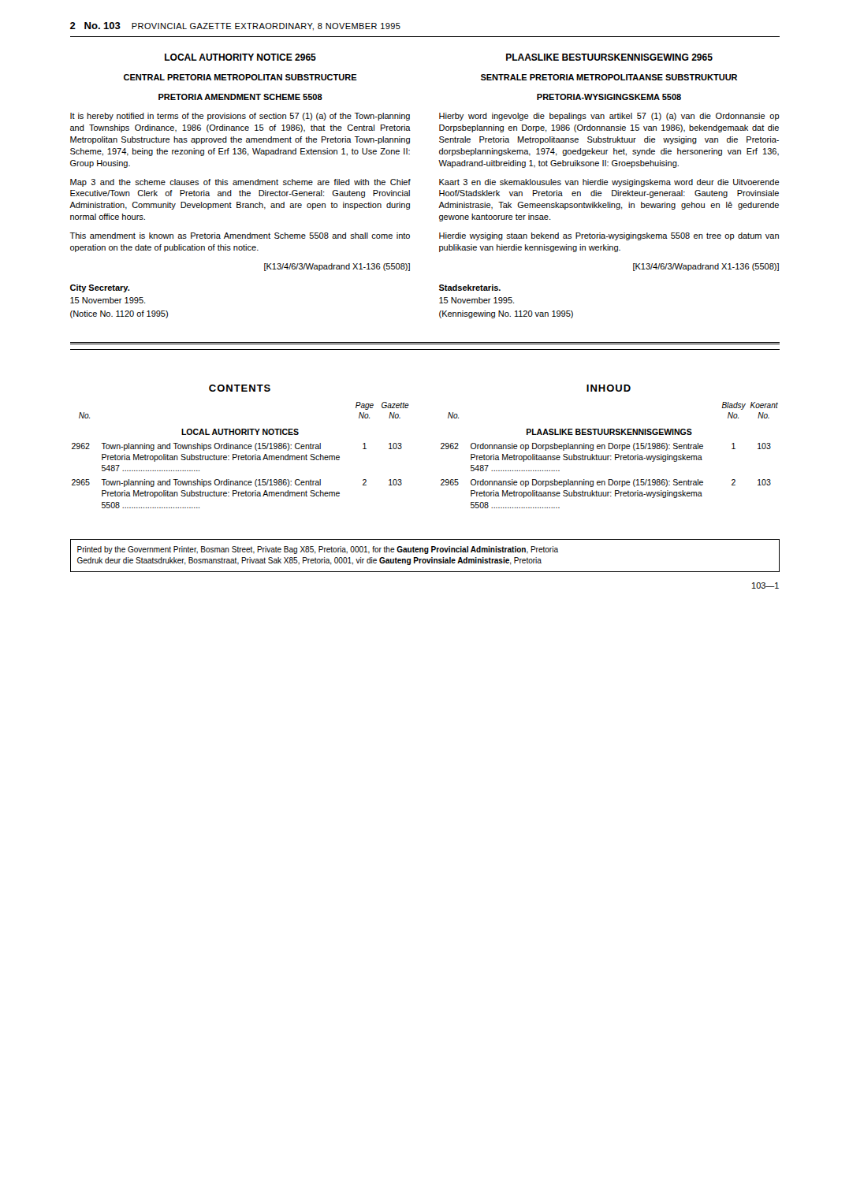2 No. 103 PROVINCIAL GAZETTE EXTRAORDINARY, 8 NOVEMBER 1995
LOCAL AUTHORITY NOTICE 2965
CENTRAL PRETORIA METROPOLITAN SUBSTRUCTURE
PRETORIA AMENDMENT SCHEME 5508
It is hereby notified in terms of the provisions of section 57 (1) (a) of the Town-planning and Townships Ordinance, 1986 (Ordinance 15 of 1986), that the Central Pretoria Metropolitan Substructure has approved the amendment of the Pretoria Town-planning Scheme, 1974, being the rezoning of Erf 136, Wapadrand Extension 1, to Use Zone II: Group Housing.
Map 3 and the scheme clauses of this amendment scheme are filed with the Chief Executive/Town Clerk of Pretoria and the Director-General: Gauteng Provincial Administration, Community Development Branch, and are open to inspection during normal office hours.
This amendment is known as Pretoria Amendment Scheme 5508 and shall come into operation on the date of publication of this notice.
[K13/4/6/3/Wapadrand X1-136 (5508)]
City Secretary.
15 November 1995.
(Notice No. 1120 of 1995)
PLAASLIKE BESTUURSKENNISGEWING 2965
SENTRALE PRETORIA METROPOLITAANSE SUBSTRUKTUUR
PRETORIA-WYSIGINGSKEMA 5508
Hierby word ingevolge die bepalings van artikel 57 (1) (a) van die Ordonnansie op Dorpsbeplanning en Dorpe, 1986 (Ordonnansie 15 van 1986), bekendgemaak dat die Sentrale Pretoria Metropolitaanse Substruktuur die wysiging van die Pretoria-dorpsbeplanningskema, 1974, goedgekeur het, synde die hersonering van Erf 136, Wapadrand-uitbreiding 1, tot Gebruiksone II: Groepsbehuising.
Kaart 3 en die skemaklousules van hierdie wysigingskema word deur die Uitvoerende Hoof/Stadsklerk van Pretoria en die Direkteur-generaal: Gauteng Provinsiale Administrasie, Tak Gemeenskapsontwikkeling, in bewaring gehou en lê gedurende gewone kantoorure ter insae.
Hierdie wysiging staan bekend as Pretoria-wysigingskema 5508 en tree op datum van publikasie van hierdie kennisgewing in werking.
[K13/4/6/3/Wapadrand X1-136 (5508)]
Stadsekretaris.
15 November 1995.
(Kennisgewing No. 1120 van 1995)
CONTENTS
INHOUD
| No. | | Page No. | Gazette No. |
| --- | --- | --- | --- |
| LOCAL AUTHORITY NOTICES |
| 2962 | Town-planning and Townships Ordinance (15/1986): Central Pretoria Metropolitan Substructure: Pretoria Amendment Scheme 5487 .................................. | 1 | 103 |
| 2965 | Town-planning and Townships Ordinance (15/1986): Central Pretoria Metropolitan Substructure: Pretoria Amendment Scheme 5508 .................................. | 2 | 103 |
| No. | | Bladsy No. | Koerant No. |
| --- | --- | --- | --- |
| PLAASLIKE BESTUURSKENNISGEWINGS |
| 2962 | Ordonnansie op Dorpsbeplanning en Dorpe (15/1986): Sentrale Pretoria Metropolitaanse Substruktuur: Pretoria-wysigingskema 5487 .............................. | 1 | 103 |
| 2965 | Ordonnansie op Dorpsbeplanning en Dorpe (15/1986): Sentrale Pretoria Metropolitaanse Substruktuur: Pretoria-wysigingskema 5508 .............................. | 2 | 103 |
Printed by the Government Printer, Bosman Street, Private Bag X85, Pretoria, 0001, for the Gauteng Provincial Administration, Pretoria
Gedruk deur die Staatsdrukker, Bosmanstraat, Privaat Sak X85, Pretoria, 0001, vir die Gauteng Provinsiale Administrasie, Pretoria
103—1